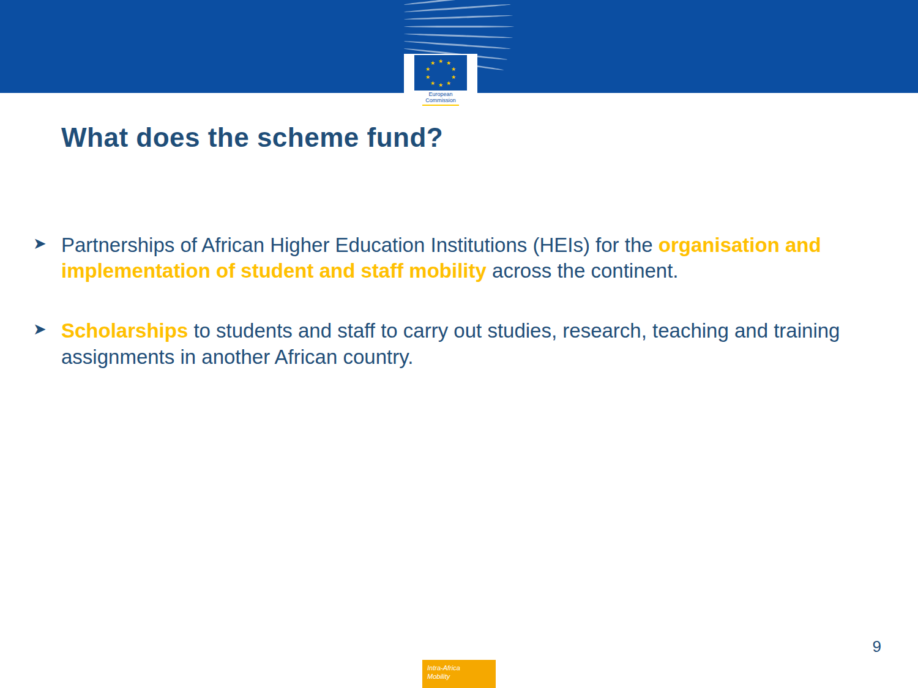★ ★ ★ ★ ★ ★ ★ ★ ★ ★
European
Commission
What does the scheme fund?
Partnerships of African Higher Education Institutions (HEIs) for the organisation and implementation of student and staff mobility across the continent.
Scholarships to students and staff to carry out studies, research, teaching and training assignments in another African country.
9
Intra-Africa
Mobility